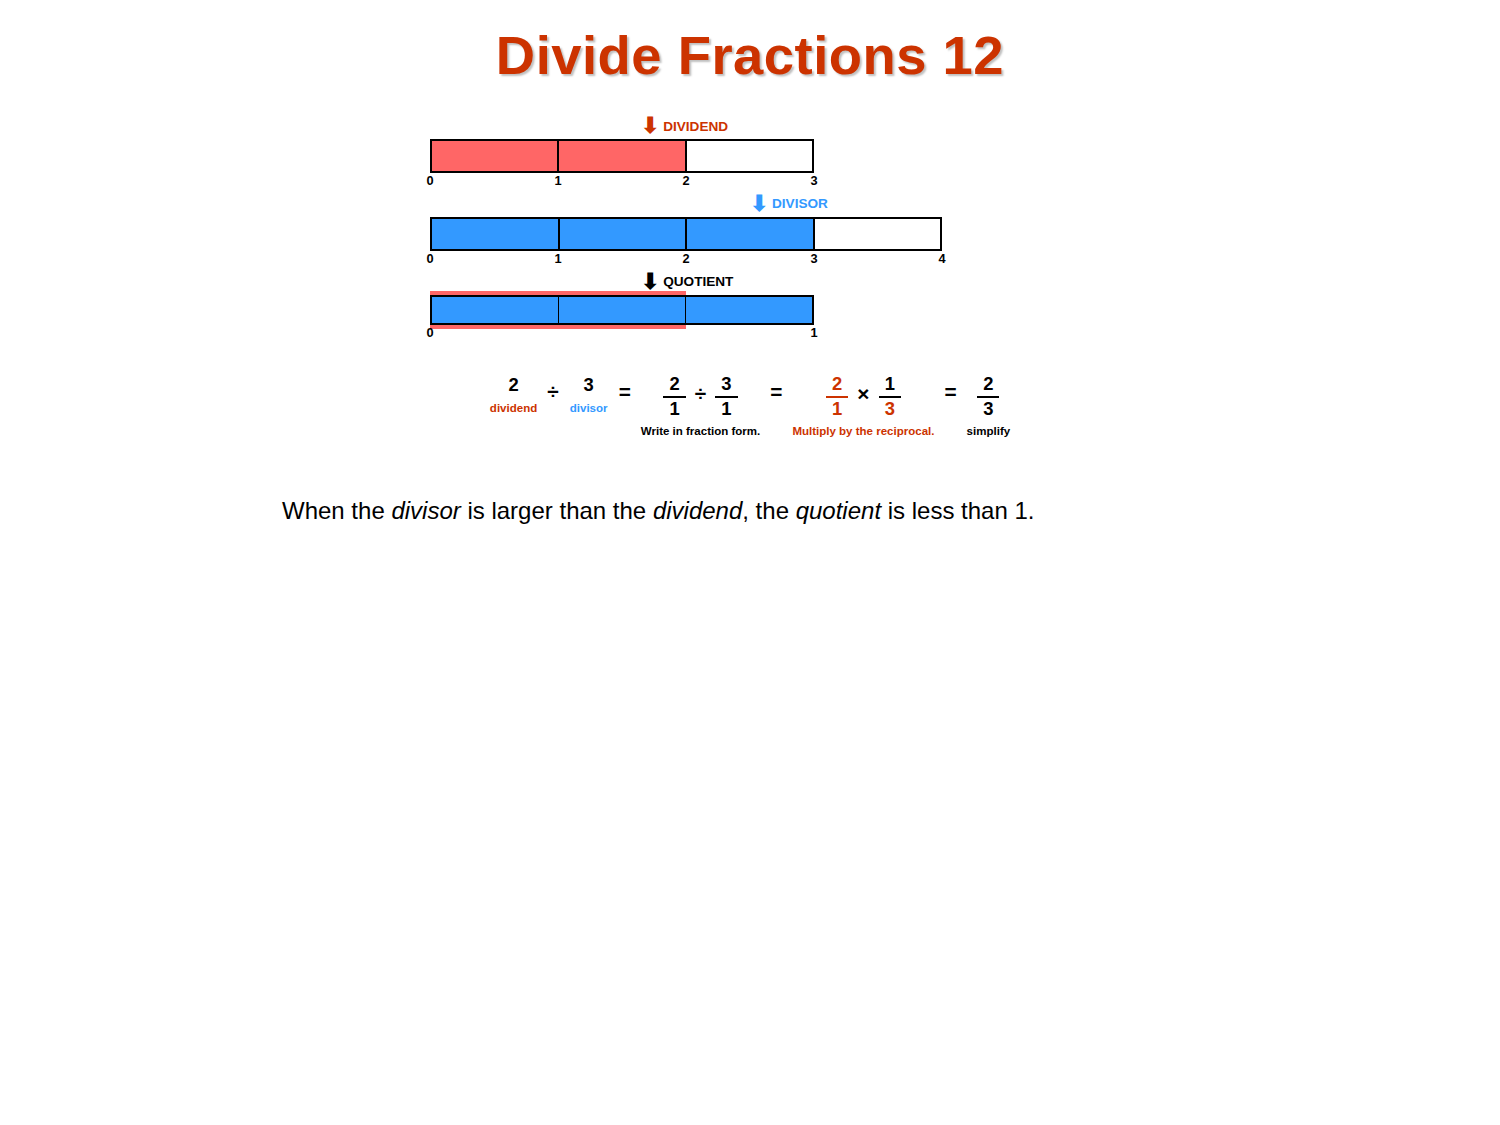Divide Fractions 12
⬇DIVIDEND
0 1 2 3
⬇DIVISOR
0 1 2 3 4
⬇QUOTIENT
0 1
2 dividend
÷
3 divisor
=
21 ÷ 31 Write in fraction form.
=
21 × 13 Multiply by the reciprocal.
=
23 simplify
When the divisor is larger than the dividend, the quotient is less than 1.